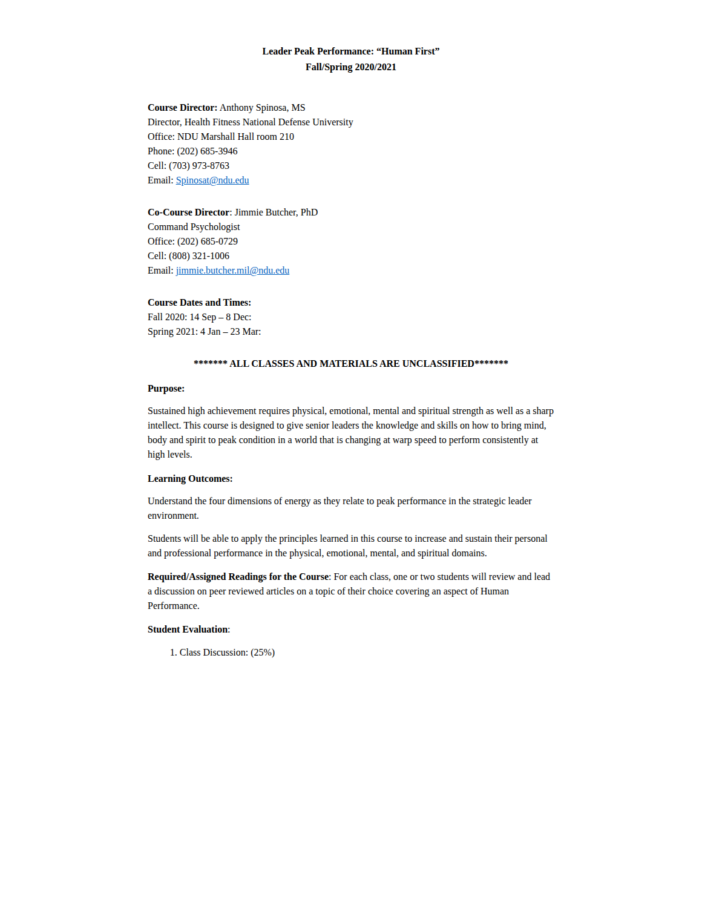Leader Peak Performance: “Human First”
Fall/Spring 2020/2021
Course Director: Anthony Spinosa, MS
Director, Health Fitness National Defense University
Office: NDU Marshall Hall room 210
Phone: (202) 685-3946
Cell: (703) 973-8763
Email: Spinosat@ndu.edu
Co-Course Director: Jimmie Butcher, PhD
Command Psychologist
Office: (202) 685-0729
Cell: (808) 321-1006
Email: jimmie.butcher.mil@ndu.edu
Course Dates and Times:
Fall 2020: 14 Sep – 8 Dec:
Spring 2021: 4 Jan – 23 Mar:
******* ALL CLASSES AND MATERIALS ARE UNCLASSIFIED*******
Purpose:
Sustained high achievement requires physical, emotional, mental and spiritual strength as well as a sharp intellect. This course is designed to give senior leaders the knowledge and skills on how to bring mind, body and spirit to peak condition in a world that is changing at warp speed to perform consistently at high levels.
Learning Outcomes:
Understand the four dimensions of energy as they relate to peak performance in the strategic leader environment.
Students will be able to apply the principles learned in this course to increase and sustain their personal and professional performance in the physical, emotional, mental, and spiritual domains.
Required/Assigned Readings for the Course: For each class, one or two students will review and lead a discussion on peer reviewed articles on a topic of their choice covering an aspect of Human Performance.
Student Evaluation:
Class Discussion: (25%)